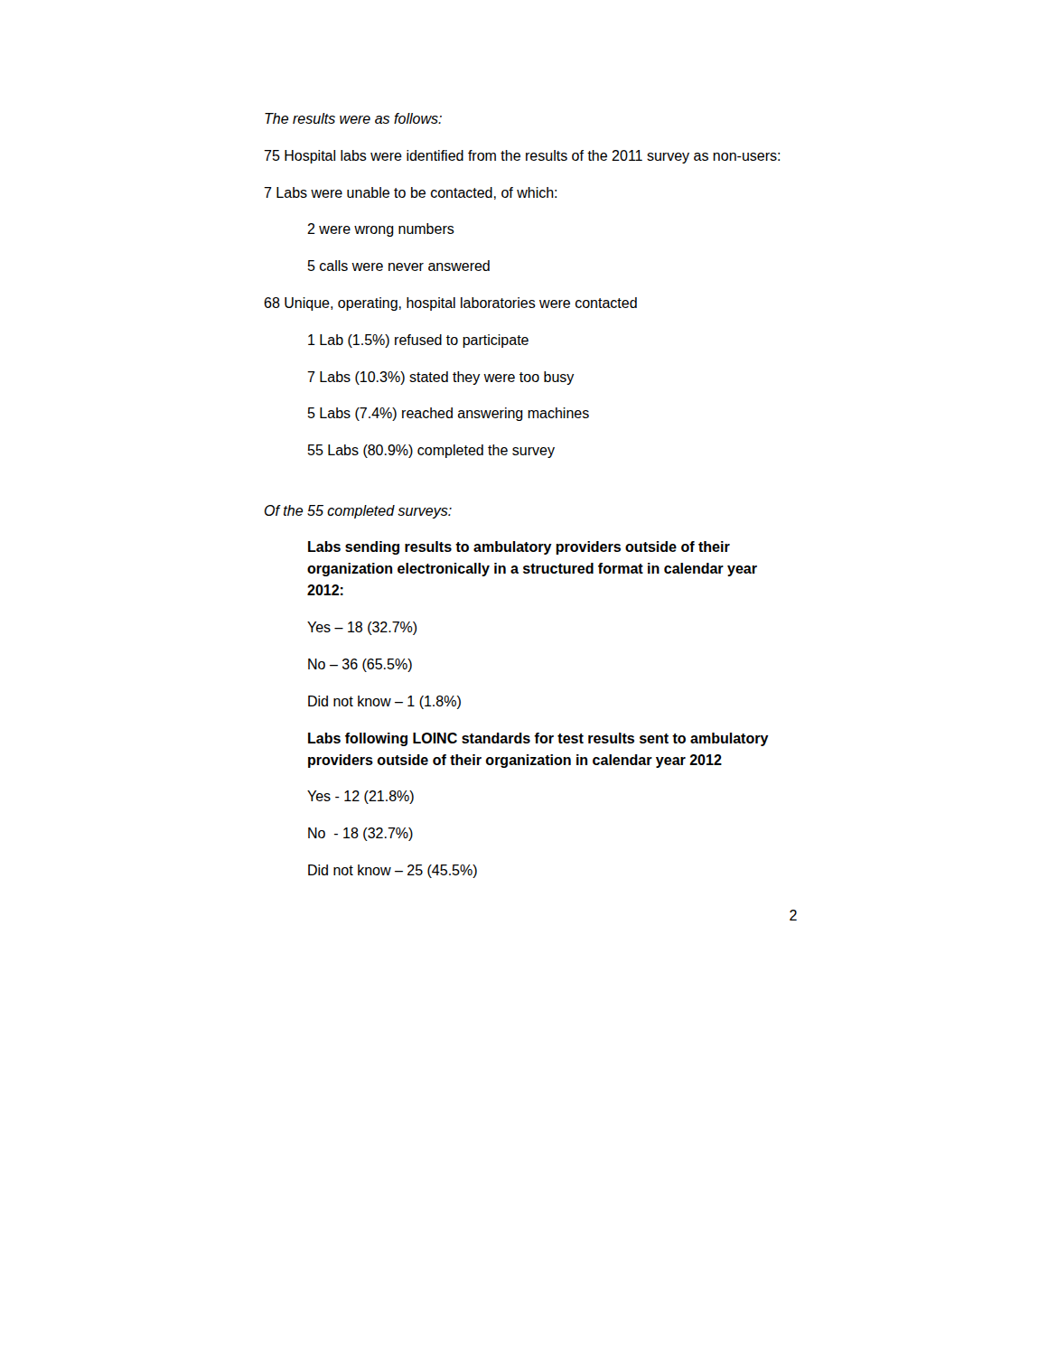The results were as follows:
75 Hospital labs were identified from the results of the 2011 survey as non-users:
7 Labs were unable to be contacted, of which:
2 were wrong numbers
5 calls were never answered
68 Unique, operating, hospital laboratories were contacted
1 Lab (1.5%) refused to participate
7 Labs (10.3%) stated they were too busy
5 Labs (7.4%) reached answering machines
55 Labs (80.9%) completed the survey
Of the 55 completed surveys:
Labs sending results to ambulatory providers outside of their organization electronically in a structured format in calendar year 2012:
Yes – 18 (32.7%)
No – 36 (65.5%)
Did not know – 1 (1.8%)
Labs following LOINC standards for test results sent to ambulatory providers outside of their organization in calendar year 2012
Yes - 12 (21.8%)
No - 18 (32.7%)
Did not know – 25 (45.5%)
2